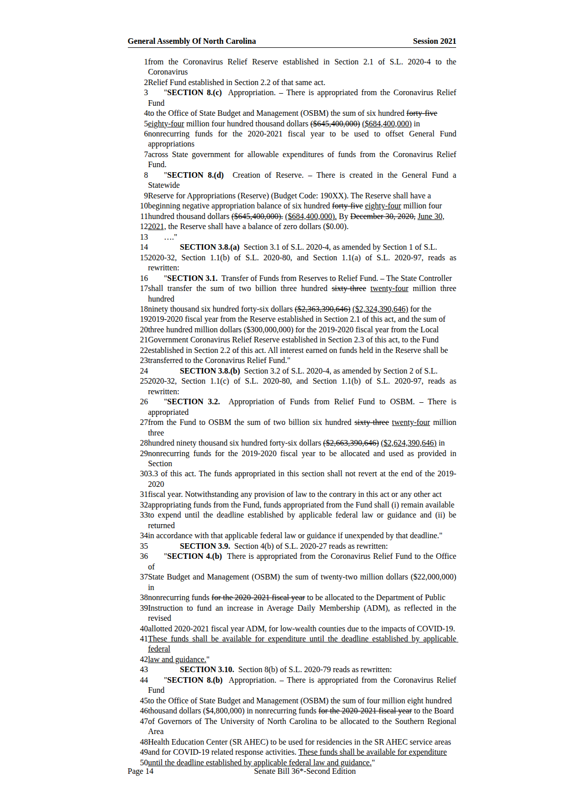General Assembly Of North Carolina
Session 2021
| 1 | from the Coronavirus Relief Reserve established in Section 2.1 of S.L. 2020-4 to the Coronavirus |
| 2 | Relief Fund established in Section 2.2 of that same act. |
| 3 | " SECTION 8.(c) Appropriation. – There is appropriated from the Coronavirus Relief Fund |
| 4 | to the Office of State Budget and Management (OSBM) the sum of six hundred forty-five |
| 5 | eighty-four million four hundred thousand dollars ($645,400,000) ($684,400,000) in |
| 6 | nonrecurring funds for the 2020-2021 fiscal year to be used to offset General Fund appropriations |
| 7 | across State government for allowable expenditures of funds from the Coronavirus Relief Fund. |
| 8 | " SECTION 8.(d) Creation of Reserve. – There is created in the General Fund a Statewide |
| 9 | Reserve for Appropriations (Reserve) (Budget Code: 190XX). The Reserve shall have a |
| 10 | beginning negative appropriation balance of six hundred forty-five eighty-four million four |
| 11 | hundred thousand dollars ($645,400,000). ($684,400,000). By December 30, 2020, June 30, |
| 12 | 2021, the Reserve shall have a balance of zero dollars ($0.00). |
| 13 | …." |
| 14 | SECTION 3.8.(a) Section 3.1 of S.L. 2020-4, as amended by Section 1 of S.L. |
| 15 | 2020-32, Section 1.1(b) of S.L. 2020-80, and Section 1.1(a) of S.L. 2020-97, reads as rewritten: |
| 16 | " SECTION 3.1. Transfer of Funds from Reserves to Relief Fund. – The State Controller |
| 17 | shall transfer the sum of two billion three hundred sixty-three twenty-four million three hundred |
| 18 | ninety thousand six hundred forty-six dollars ($2,363,390,646) ($2,324,390,646) for the |
| 19 | 2019-2020 fiscal year from the Reserve established in Section 2.1 of this act, and the sum of |
| 20 | three hundred million dollars ($300,000,000) for the 2019-2020 fiscal year from the Local |
| 21 | Government Coronavirus Relief Reserve established in Section 2.3 of this act, to the Fund |
| 22 | established in Section 2.2 of this act. All interest earned on funds held in the Reserve shall be |
| 23 | transferred to the Coronavirus Relief Fund." |
| 24 | SECTION 3.8.(b) Section 3.2 of S.L. 2020-4, as amended by Section 2 of S.L. |
| 25 | 2020-32, Section 1.1(c) of S.L. 2020-80, and Section 1.1(b) of S.L. 2020-97, reads as rewritten: |
| 26 | " SECTION 3.2. Appropriation of Funds from Relief Fund to OSBM. – There is appropriated |
| 27 | from the Fund to OSBM the sum of two billion six hundred sixty-three twenty-four million three |
| 28 | hundred ninety thousand six hundred forty-six dollars ($2,663,390,646) ($2,624,390,646) in |
| 29 | nonrecurring funds for the 2019-2020 fiscal year to be allocated and used as provided in Section |
| 30 | 3.3 of this act. The funds appropriated in this section shall not revert at the end of the 2019-2020 |
| 31 | fiscal year. Notwithstanding any provision of law to the contrary in this act or any other act |
| 32 | appropriating funds from the Fund, funds appropriated from the Fund shall (i) remain available |
| 33 | to expend until the deadline established by applicable federal law or guidance and (ii) be returned |
| 34 | in accordance with that applicable federal law or guidance if unexpended by that deadline." |
| 35 | SECTION 3.9. Section 4(b) of S.L. 2020-27 reads as rewritten: |
| 36 | " SECTION 4.(b) There is appropriated from the Coronavirus Relief Fund to the Office of |
| 37 | State Budget and Management (OSBM) the sum of twenty-two million dollars ($22,000,000) in |
| 38 | nonrecurring funds for the 2020-2021 fiscal year to be allocated to the Department of Public |
| 39 | Instruction to fund an increase in Average Daily Membership (ADM), as reflected in the revised |
| 40 | allotted 2020-2021 fiscal year ADM, for low-wealth counties due to the impacts of COVID-19. |
| 41 | These funds shall be available for expenditure until the deadline established by applicable federal |
| 42 | law and guidance. " |
| 43 | SECTION 3.10. Section 8(b) of S.L. 2020-79 reads as rewritten: |
| 44 | " SECTION 8.(b) Appropriation. – There is appropriated from the Coronavirus Relief Fund |
| 45 | to the Office of State Budget and Management (OSBM) the sum of four million eight hundred |
| 46 | thousand dollars ($4,800,000) in nonrecurring funds for the 2020-2021 fiscal year to the Board |
| 47 | of Governors of The University of North Carolina to be allocated to the Southern Regional Area |
| 48 | Health Education Center (SR AHEC) to be used for residencies in the SR AHEC service areas |
| 49 | and for COVID-19 related response activities. These funds shall be available for expenditure |
| 50 | until the deadline established by applicable federal law and guidance. " |
Page 14
Senate Bill 36*-Second Edition